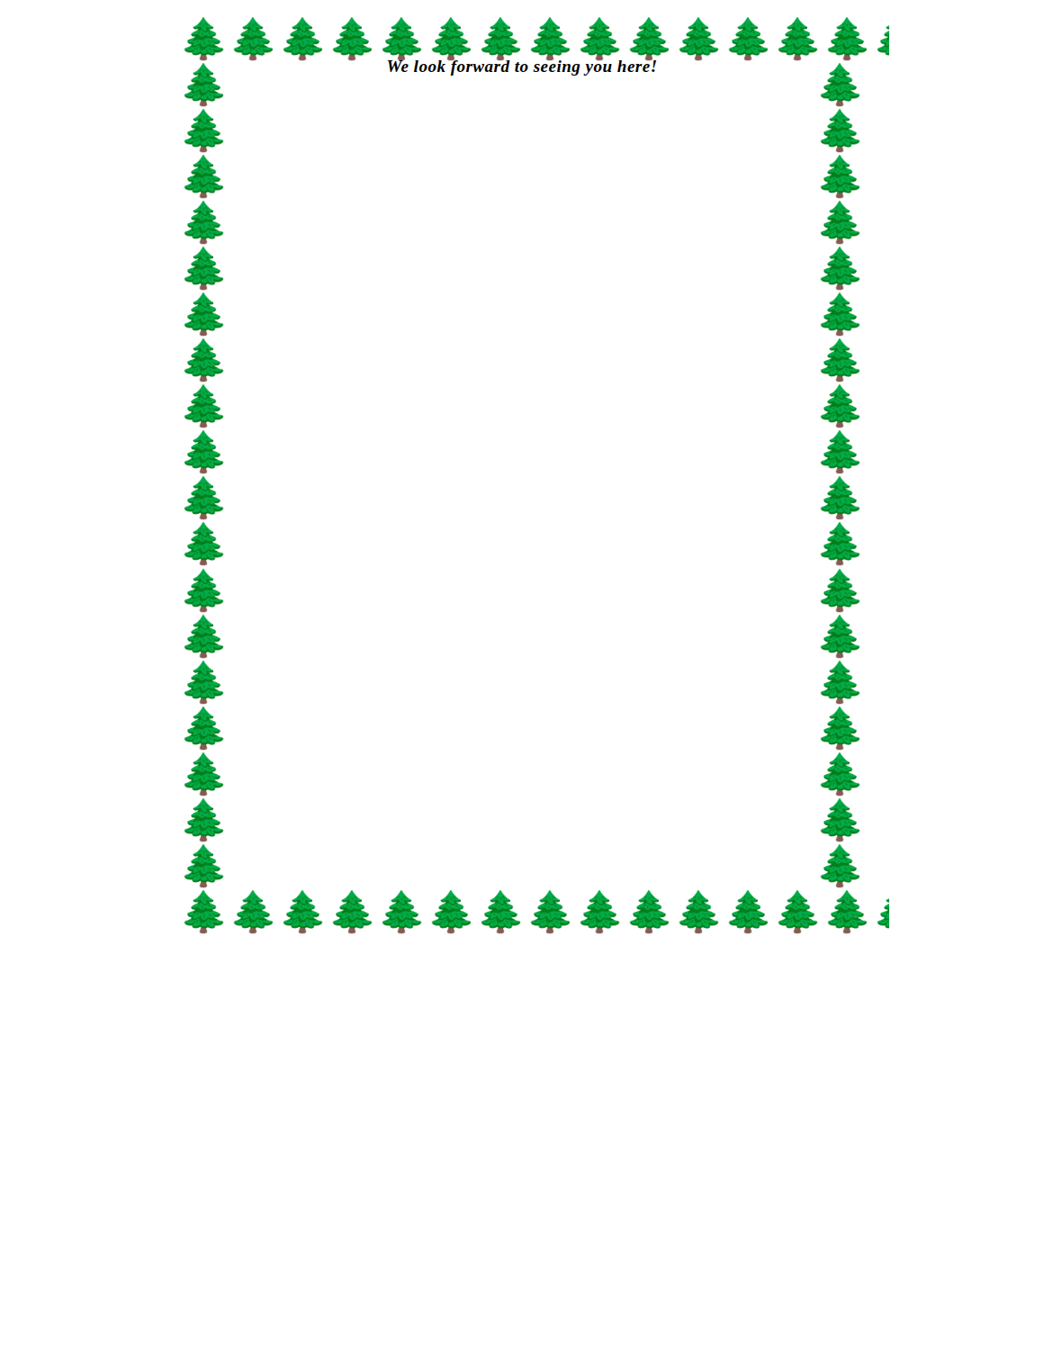🌲🌲🌲🌲🌲🌲🌲🌲🌲🌲🌲🌲🌲🌲🌲🌲
🌲🌲🌲🌲🌲🌲🌲🌲🌲🌲🌲🌲🌲🌲🌲🌲
🌲🌲🌲🌲🌲🌲🌲🌲🌲🌲🌲🌲🌲🌲🌲🌲🌲🌲
🌲🌲🌲🌲🌲🌲🌲🌲🌲🌲🌲🌲🌲🌲🌲🌲🌲🌲
We look forward to seeing you here!